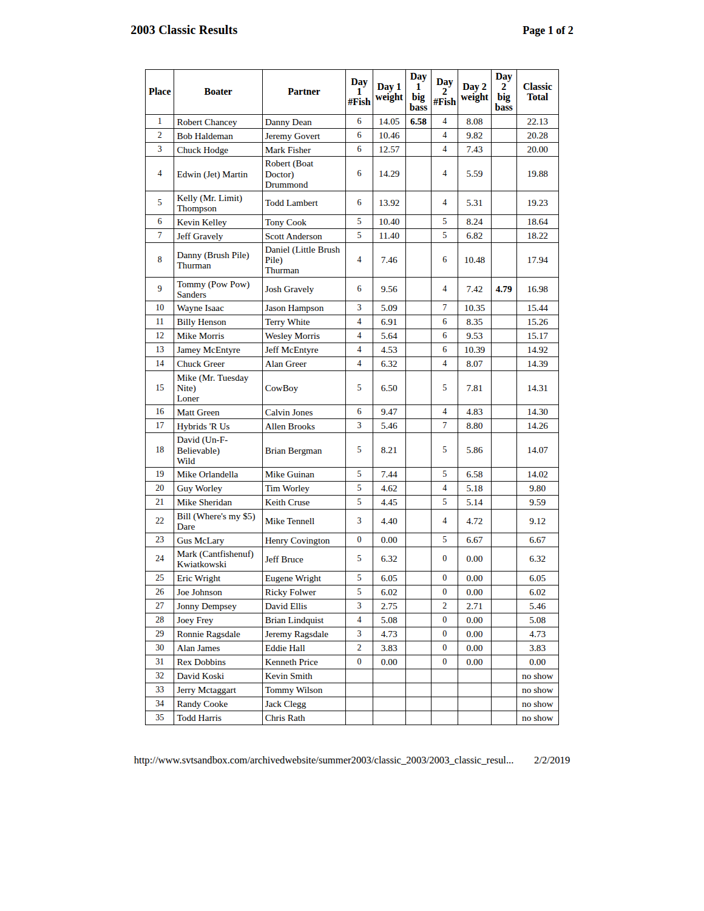2003 Classic Results
Page 1 of 2
| Place | Boater | Partner | Day 1 #Fish | Day 1 weight | Day 1 big bass | Day 2 #Fish | Day 2 weight | Day 2 big bass | Classic Total |
| --- | --- | --- | --- | --- | --- | --- | --- | --- | --- |
| 1 | Robert Chancey | Danny Dean | 6 | 14.05 | 6.58 | 4 | 8.08 | | 22.13 |
| 2 | Bob Haldeman | Jeremy Govert | 6 | 10.46 | | 4 | 9.82 | | 20.28 |
| 3 | Chuck Hodge | Mark Fisher | 6 | 12.57 | | 4 | 7.43 | | 20.00 |
| 4 | Edwin (Jet) Martin | Robert (Boat Doctor) Drummond | 6 | 14.29 | | 4 | 5.59 | | 19.88 |
| 5 | Kelly (Mr. Limit) Thompson | Todd Lambert | 6 | 13.92 | | 4 | 5.31 | | 19.23 |
| 6 | Kevin Kelley | Tony Cook | 5 | 10.40 | | 5 | 8.24 | | 18.64 |
| 7 | Jeff Gravely | Scott Anderson | 5 | 11.40 | | 5 | 6.82 | | 18.22 |
| 8 | Danny (Brush Pile) Thurman | Daniel (Little Brush Pile) Thurman | 4 | 7.46 | | 6 | 10.48 | | 17.94 |
| 9 | Tommy (Pow Pow) Sanders | Josh Gravely | 6 | 9.56 | | 4 | 7.42 | 4.79 | 16.98 |
| 10 | Wayne Isaac | Jason Hampson | 3 | 5.09 | | 7 | 10.35 | | 15.44 |
| 11 | Billy Henson | Terry White | 4 | 6.91 | | 6 | 8.35 | | 15.26 |
| 12 | Mike Morris | Wesley Morris | 4 | 5.64 | | 6 | 9.53 | | 15.17 |
| 13 | Jamey McEntyre | Jeff McEntyre | 4 | 4.53 | | 6 | 10.39 | | 14.92 |
| 14 | Chuck Greer | Alan Greer | 4 | 6.32 | | 4 | 8.07 | | 14.39 |
| 15 | Mike (Mr. Tuesday Nite) Loner | CowBoy | 5 | 6.50 | | 5 | 7.81 | | 14.31 |
| 16 | Matt Green | Calvin Jones | 6 | 9.47 | | 4 | 4.83 | | 14.30 |
| 17 | Hybrids 'R Us | Allen Brooks | 3 | 5.46 | | 7 | 8.80 | | 14.26 |
| 18 | David (Un-F-Believable) Wild | Brian Bergman | 5 | 8.21 | | 5 | 5.86 | | 14.07 |
| 19 | Mike Orlandella | Mike Guinan | 5 | 7.44 | | 5 | 6.58 | | 14.02 |
| 20 | Guy Worley | Tim Worley | 5 | 4.62 | | 4 | 5.18 | | 9.80 |
| 21 | Mike Sheridan | Keith Cruse | 5 | 4.45 | | 5 | 5.14 | | 9.59 |
| 22 | Bill (Where's my $5) Dare | Mike Tennell | 3 | 4.40 | | 4 | 4.72 | | 9.12 |
| 23 | Gus McLary | Henry Covington | 0 | 0.00 | | 5 | 6.67 | | 6.67 |
| 24 | Mark (Cantfishenuf) Kwiatkowski | Jeff Bruce | 5 | 6.32 | | 0 | 0.00 | | 6.32 |
| 25 | Eric Wright | Eugene Wright | 5 | 6.05 | | 0 | 0.00 | | 6.05 |
| 26 | Joe Johnson | Ricky Folwer | 5 | 6.02 | | 0 | 0.00 | | 6.02 |
| 27 | Jonny Dempsey | David Ellis | 3 | 2.75 | | 2 | 2.71 | | 5.46 |
| 28 | Joey Frey | Brian Lindquist | 4 | 5.08 | | 0 | 0.00 | | 5.08 |
| 29 | Ronnie Ragsdale | Jeremy Ragsdale | 3 | 4.73 | | 0 | 0.00 | | 4.73 |
| 30 | Alan James | Eddie Hall | 2 | 3.83 | | 0 | 0.00 | | 3.83 |
| 31 | Rex Dobbins | Kenneth Price | 0 | 0.00 | | 0 | 0.00 | | 0.00 |
| 32 | David Koski | Kevin Smith | | | | | | | no show |
| 33 | Jerry Mctaggart | Tommy Wilson | | | | | | | no show |
| 34 | Randy Cooke | Jack Clegg | | | | | | | no show |
| 35 | Todd Harris | Chris Rath | | | | | | | no show |
http://www.svtsandbox.com/archivedwebsite/summer2003/classic_2003/2003_classic_resul... 2/2/2019